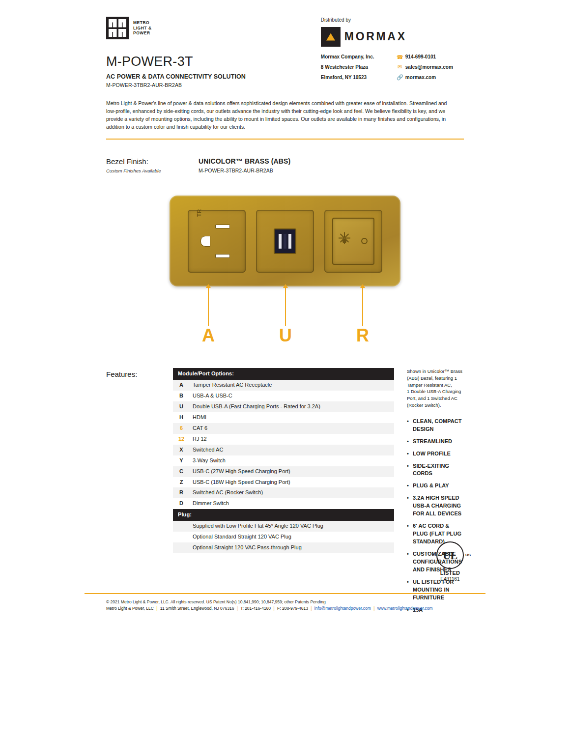METRO
LIGHT &
POWER
M-POWER-3T
AC Power & Data Connectivity Solution
M-POWER-3TBR2-AUR-BR2AB
Distributed by
MORMAX
Mormax Company, Inc.
☎
914-699-0101
8 Westchester Plaza
✉
sales@mormax.com
Elmsford, NY 10523
🔗
mormax.com
Metro Light & Power's line of power & data solutions offers sophisticated design elements combined with greater ease of installation. Streamlined and low-profile, enhanced by side-exiting cords, our outlets advance the industry with their cutting-edge look and feel. We believe flexibility is key, and we provide a variety of mounting options, including the ability to mount in limited spaces. Our outlets are available in many finishes and configurations, in addition to a custom color and finish capability for our clients.
Bezel Finish:
Custom Finishes Available
Unicolor™ Brass (ABS)
M-POWER-3TBR2-AUR-BR2AB
TR
A
U
R
Features:
Module/Port Options:
| A | Tamper Resistant AC Receptacle |
| B | USB-A & USB-C |
| U | Double USB-A (Fast Charging Ports - Rated for 3.2A) |
| H | HDMI |
| 6 | CAT 6 |
| 12 | RJ 12 |
| X | Switched AC |
| Y | 3-Way Switch |
| C | USB-C (27W High Speed Charging Port) |
| Z | USB-C (18W High Speed Charging Port) |
| R | Switched AC (Rocker Switch) |
| D | Dimmer Switch |
Plug:
| Supplied with Low Profile Flat 45° Angle 120 VAC Plug |
| Optional Standard Straight 120 VAC Plug |
| Optional Straight 120 VAC Pass-through Plug |
Shown in Unicolor™ Brass (ABS) Bezel, featuring 1 Tamper Resistant AC,
1 Double USB-A Charging Port, and 1 Switched AC (Rocker Switch).
Clean, Compact Design
Streamlined
Low Profile
Side-Exiting Cords
Plug & Play
3.2A High Speed USB-A Charging for All Devices
6' AC Cord & Plug (Flat Plug Standard)
Customizable Configurations and Finishes
UL Listed for Mounting in Furniture
15A
c UL US
LISTED
E491161
© 2021 Metro Light & Power, LLC. All rights reserved. US Patent No(s) 10,841,990; 10,847,959; other Patents Pending
Metro Light & Power, LLC | 11 Smith Street, Englewood, NJ 076316 | T: 201-416-4160 | F: 208-979-4613 | info@metrolightandpower.com | www.metrolightandpower.com